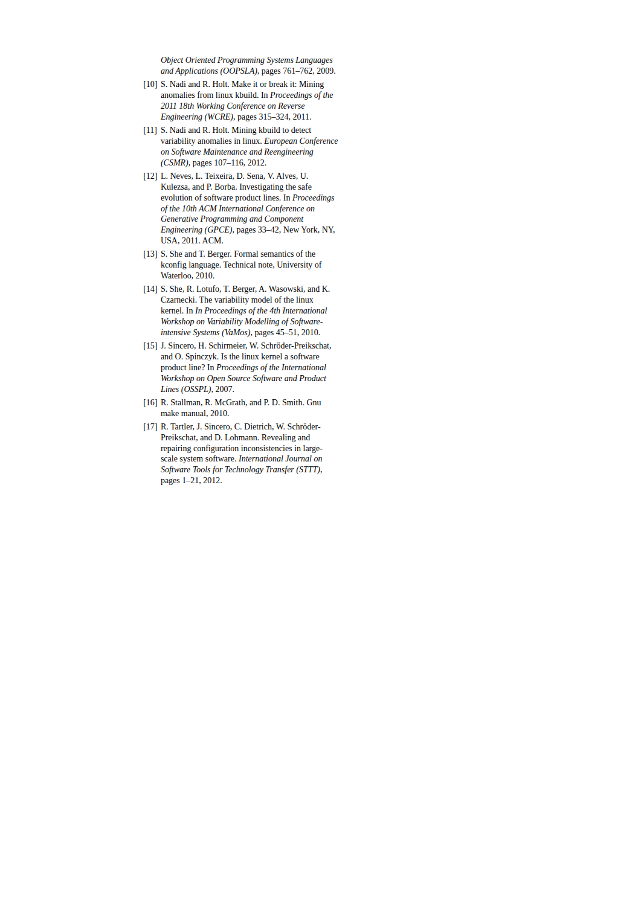Object Oriented Programming Systems Languages and Applications (OOPSLA), pages 761–762, 2009.
[10] S. Nadi and R. Holt. Make it or break it: Mining anomalies from linux kbuild. In Proceedings of the 2011 18th Working Conference on Reverse Engineering (WCRE), pages 315–324, 2011.
[11] S. Nadi and R. Holt. Mining kbuild to detect variability anomalies in linux. European Conference on Software Maintenance and Reengineering (CSMR), pages 107–116, 2012.
[12] L. Neves, L. Teixeira, D. Sena, V. Alves, U. Kulezsa, and P. Borba. Investigating the safe evolution of software product lines. In Proceedings of the 10th ACM International Conference on Generative Programming and Component Engineering (GPCE), pages 33–42, New York, NY, USA, 2011. ACM.
[13] S. She and T. Berger. Formal semantics of the kconfig language. Technical note, University of Waterloo, 2010.
[14] S. She, R. Lotufo, T. Berger, A. Wasowski, and K. Czarnecki. The variability model of the linux kernel. In In Proceedings of the 4th International Workshop on Variability Modelling of Software-intensive Systems (VaMos), pages 45–51, 2010.
[15] J. Sincero, H. Schirmeier, W. Schröder-Preikschat, and O. Spinczyk. Is the linux kernel a software product line? In Proceedings of the International Workshop on Open Source Software and Product Lines (OSSPL), 2007.
[16] R. Stallman, R. McGrath, and P. D. Smith. Gnu make manual, 2010.
[17] R. Tartler, J. Sincero, C. Dietrich, W. Schröder-Preikschat, and D. Lohmann. Revealing and repairing configuration inconsistencies in large-scale system software. International Journal on Software Tools for Technology Transfer (STTT), pages 1–21, 2012.